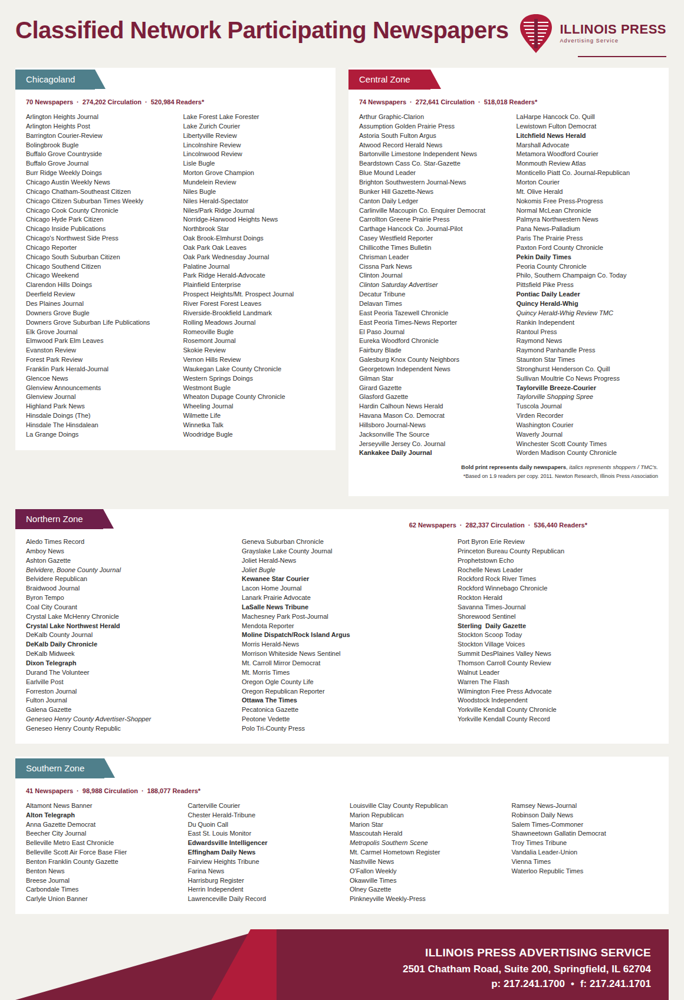Classified Network Participating Newspapers
ILLINOIS PRESS
Advertising Service
Chicagoland
70 Newspapers·274,202 Circulation·520,984 Readers*
Arlington Heights Journal
Arlington Heights Post
Barrington Courier-Review
Bolingbrook Bugle
Buffalo Grove Countryside
Buffalo Grove Journal
Burr Ridge Weekly Doings
Chicago Austin Weekly News
Chicago Chatham-Southeast Citizen
Chicago Citizen Suburban Times Weekly
Chicago Cook County Chronicle
Chicago Hyde Park Citizen
Chicago Inside Publications
Chicago's Northwest Side Press
Chicago Reporter
Chicago South Suburban Citizen
Chicago Southend Citizen
Chicago Weekend
Clarendon Hills Doings
Deerfield Review
Des Plaines Journal
Downers Grove Bugle
Downers Grove Suburban Life Publications
Elk Grove Journal
Elmwood Park Elm Leaves
Evanston Review
Forest Park Review
Franklin Park Herald-Journal
Glencoe News
Glenview Announcements
Glenview Journal
Highland Park News
Hinsdale Doings (The)
Hinsdale The Hinsdalean
La Grange Doings
Lake Forest Lake Forester
Lake Zurich Courier
Libertyville Review
Lincolnshire Review
Lincolnwood Review
Lisle Bugle
Morton Grove Champion
Mundelein Review
Niles Bugle
Niles Herald-Spectator
Niles/Park Ridge Journal
Norridge-Harwood Heights News
Northbrook Star
Oak Brook-Elmhurst Doings
Oak Park Oak Leaves
Oak Park Wednesday Journal
Palatine Journal
Park Ridge Herald-Advocate
Plainfield Enterprise
Prospect Heights/Mt. Prospect Journal
River Forest Forest Leaves
Riverside-Brookfield Landmark
Rolling Meadows Journal
Romeoville Bugle
Rosemont Journal
Skokie Review
Vernon Hills Review
Waukegan Lake County Chronicle
Western Springs Doings
Westmont Bugle
Wheaton Dupage County Chronicle
Wheeling Journal
Wilmette Life
Winnetka Talk
Woodridge Bugle
Central Zone
74 Newspapers·272,641 Circulation·518,018 Readers*
Arthur Graphic-Clarion
Assumption Golden Prairie Press
Astoria South Fulton Argus
Atwood Record Herald News
Bartonville Limestone Independent News
Beardstown Cass Co. Star-Gazette
Blue Mound Leader
Brighton Southwestern Journal-News
Bunker Hill Gazette-News
Canton Daily Ledger
Carlinville Macoupin Co. Enquirer Democrat
Carrollton Greene Prairie Press
Carthage Hancock Co. Journal-Pilot
Casey Westfield Reporter
Chillicothe Times Bulletin
Chrisman Leader
Cissna Park News
Clinton Journal
Clinton Saturday Advertiser
Decatur Tribune
Delavan Times
East Peoria Tazewell Chronicle
East Peoria Times-News Reporter
El Paso Journal
Eureka Woodford Chronicle
Fairbury Blade
Galesburg Knox County Neighbors
Georgetown Independent News
Gilman Star
Girard Gazette
Glasford Gazette
Hardin Calhoun News Herald
Havana Mason Co. Democrat
Hillsboro Journal-News
Jacksonville The Source
Jerseyville Jersey Co. Journal
Kankakee Daily Journal
LaHarpe Hancock Co. Quill
Lewistown Fulton Democrat
Litchfield News Herald
Marshall Advocate
Metamora Woodford Courier
Monmouth Review Atlas
Monticello Piatt Co. Journal-Republican
Morton Courier
Mt. Olive Herald
Nokomis Free Press-Progress
Normal McLean Chronicle
Palmyra Northwestern News
Pana News-Palladium
Paris The Prairie Press
Paxton Ford County Chronicle
Pekin Daily Times
Peoria County Chronicle
Philo, Southern Champaign Co. Today
Pittsfield Pike Press
Pontiac Daily Leader
Quincy Herald-Whig
Quincy Herald-Whig Review TMC
Rankin Independent
Rantoul Press
Raymond News
Raymond Panhandle Press
Staunton Star Times
Stronghurst Henderson Co. Quill
Sullivan Moultrie Co News Progress
Taylorville Breeze-Courier
Taylorville Shopping Spree
Tuscola Journal
Virden Recorder
Washington Courier
Waverly Journal
Winchester Scott County Times
Worden Madison County Chronicle
Bold print represents daily newspapers, italics represents shoppers / TMC's. *Based on 1.9 readers per copy. 2011. Newton Research, Illinois Press Association
Northern Zone
62 Newspapers·282,337 Circulation·536,440 Readers*
Aledo Times Record
Amboy News
Ashton Gazette
Belvidere, Boone County Journal
Belvidere Republican
Braidwood Journal
Byron Tempo
Coal City Courant
Crystal Lake McHenry Chronicle
Crystal Lake Northwest Herald
DeKalb County Journal
DeKalb Daily Chronicle
DeKalb Midweek
Dixon Telegraph
Durand The Volunteer
Earlville Post
Forreston Journal
Fulton Journal
Galena Gazette
Geneseo Henry County Advertiser-Shopper
Geneseo Henry County Republic
Geneva Suburban Chronicle
Grayslake Lake County Journal
Joliet Herald-News
Joliet Bugle
Kewanee Star Courier
Lacon Home Journal
Lanark Prairie Advocate
LaSalle News Tribune
Machesney Park Post-Journal
Mendota Reporter
Moline Dispatch/Rock Island Argus
Morris Herald-News
Morrison Whiteside News Sentinel
Mt. Carroll Mirror Democrat
Mt. Morris Times
Oregon Ogle County Life
Oregon Republican Reporter
Ottawa The Times
Pecatonica Gazette
Peotone Vedette
Polo Tri-County Press
Port Byron Erie Review
Princeton Bureau County Republican
Prophetstown Echo
Rochelle News Leader
Rockford Rock River Times
Rockford Winnebago Chronicle
Rockton Herald
Savanna Times-Journal
Shorewood Sentinel
Sterling Daily Gazette
Stockton Scoop Today
Stockton Village Voices
Summit DesPlaines Valley News
Thomson Carroll County Review
Walnut Leader
Warren The Flash
Wilmington Free Press Advocate
Woodstock Independent
Yorkville Kendall County Chronicle
Yorkville Kendall County Record
Southern Zone
41 Newspapers·98,988 Circulation·188,077 Readers*
Altamont News Banner
Alton Telegraph
Anna Gazette Democrat
Beecher City Journal
Belleville Metro East Chronicle
Belleville Scott Air Force Base Flier
Benton Franklin County Gazette
Benton News
Breese Journal
Carbondale Times
Carlyle Union Banner
Carterville Courier
Chester Herald-Tribune
Du Quoin Call
East St. Louis Monitor
Edwardsville Intelligencer
Effingham Daily News
Fairview Heights Tribune
Farina News
Harrisburg Register
Herrin Independent
Lawrenceville Daily Record
Louisville Clay County Republican
Marion Republican
Marion Star
Mascoutah Herald
Metropolis Southern Scene
Mt. Carmel Hometown Register
Nashville News
O'Fallon Weekly
Okawville Times
Olney Gazette
Pinkneyville Weekly-Press
Ramsey News-Journal
Robinson Daily News
Salem Times-Commoner
Shawneetown Gallatin Democrat
Troy Times Tribune
Vandalia Leader-Union
Vienna Times
Waterloo Republic Times
ILLINOIS PRESS ADVERTISING SERVICE
2501 Chatham Road, Suite 200, Springfield, IL 62704
p: 217.241.1700•f: 217.241.1701